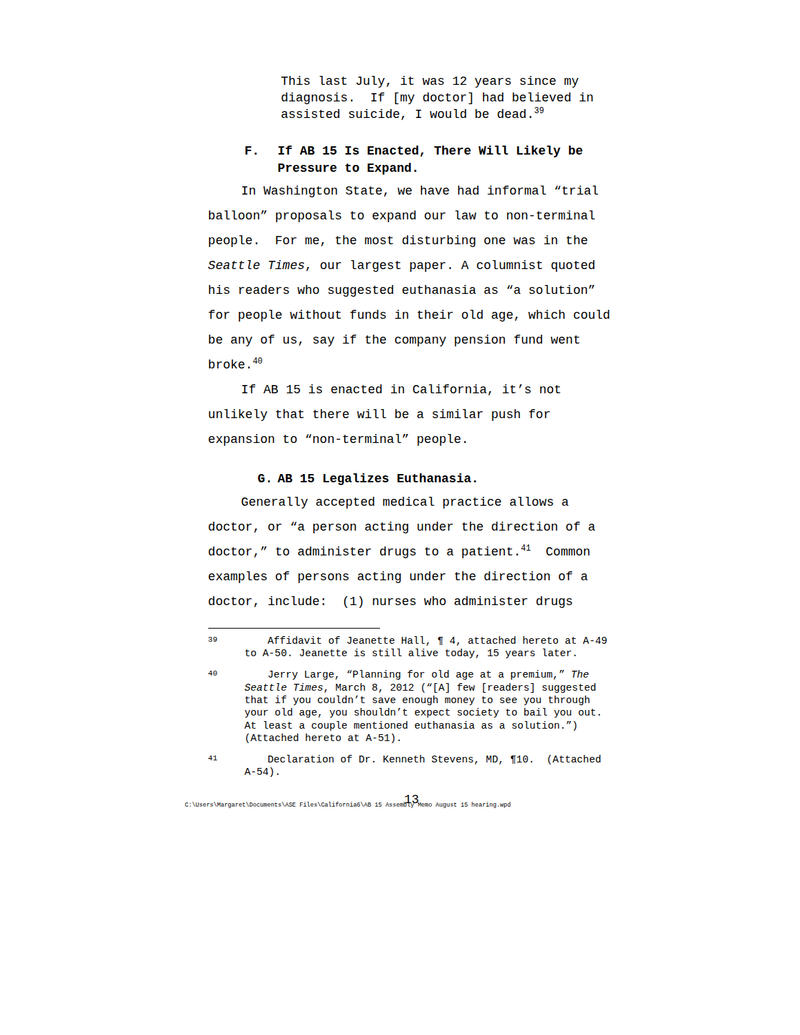This last July, it was 12 years since my
diagnosis. If [my doctor] had believed in
assisted suicide, I would be dead.39
F.
If AB 15 Is Enacted, There Will Likely be
Pressure to Expand.
In Washington State, we have had informal “trial balloon” proposals to expand our law to non-terminal people. For me, the most disturbing one was in the Seattle Times, our largest paper. A columnist quoted his readers who suggested euthanasia as “a solution” for people without funds in their old age, which could be any of us, say if the company pension fund went broke.40
If AB 15 is enacted in California, it’s not unlikely that there will be a similar push for expansion to “non-terminal” people.
G.
AB 15 Legalizes Euthanasia.
Generally accepted medical practice allows a doctor, or “a person acting under the direction of a doctor,” to administer drugs to a patient.41 Common examples of persons acting under the direction of a doctor, include: (1) nurses who administer drugs
39
Affidavit of Jeanette Hall, ¶ 4, attached hereto at A-49 to A-50. Jeanette is still alive today, 15 years later.
40
Jerry Large, “Planning for old age at a premium,” The Seattle Times, March 8, 2012 (“[A] few [readers] suggested that if you couldn’t save enough money to see you through your old age, you shouldn’t expect society to bail you out. At least a couple mentioned euthanasia as a solution.”) (Attached hereto at A-51).
41
Declaration of Dr. Kenneth Stevens, MD, ¶10. (Attached A-54).
C:\Users\Margaret\Documents\ASE Files\California6\AB 15 Assembly Memo August 15 hearing.wpd
13